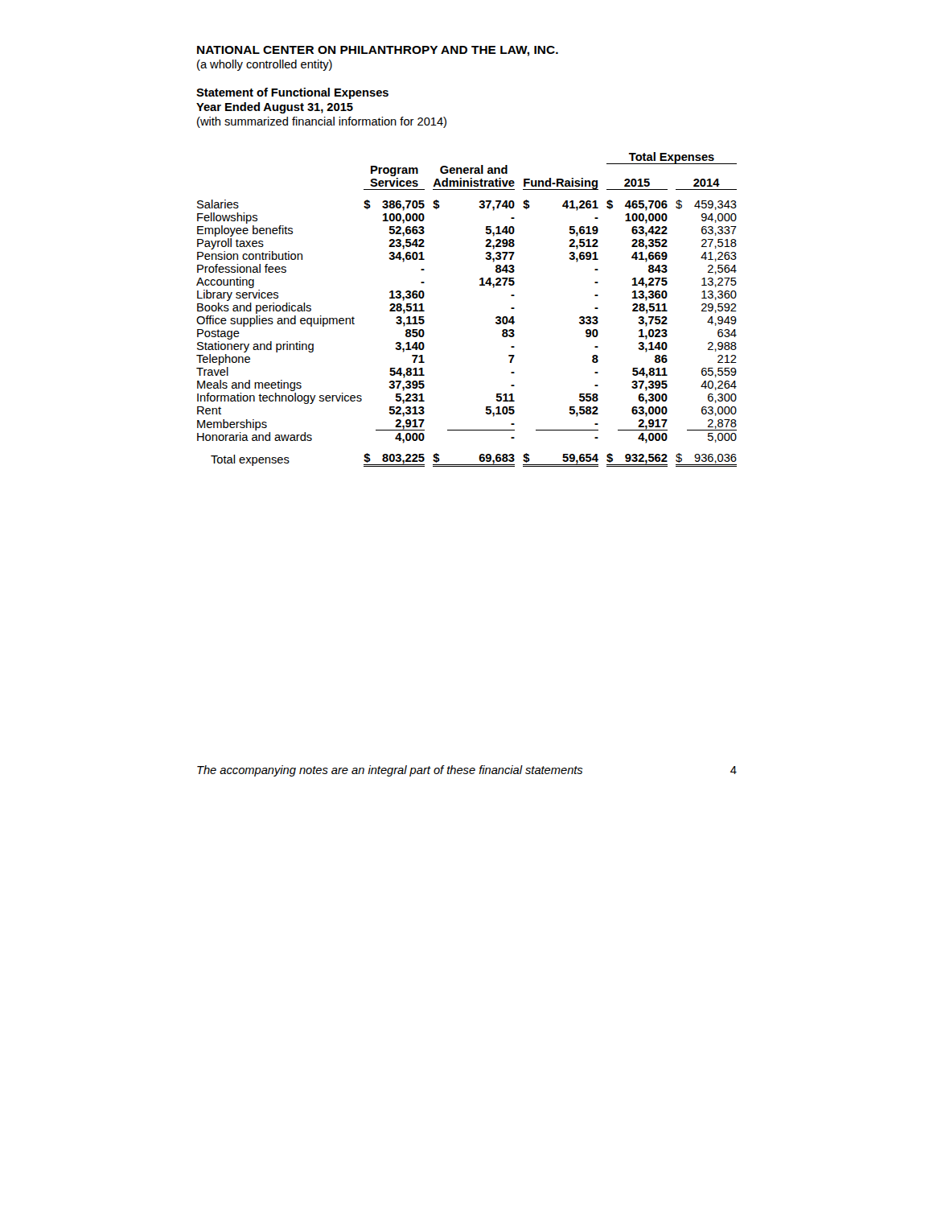NATIONAL CENTER ON PHILANTHROPY AND THE LAW, INC.
(a wholly controlled entity)
Statement of Functional Expenses
Year Ended August 31, 2015
(with summarized financial information for 2014)
| | | | | | | | Total Expenses |
| | Program | | General and | | | | | | |
| | Services | | Administrative | | Fund-Raising | | 2015 | | 2014 |
| Salaries | $ | 386,705 | | $ | 37,740 | | $ | 41,261 | | $ | 465,706 | | $ | 459,343 |
| Fellowships | | 100,000 | | | - | | | - | | | 100,000 | | | 94,000 |
| Employee benefits | | 52,663 | | | 5,140 | | | 5,619 | | | 63,422 | | | 63,337 |
| Payroll taxes | | 23,542 | | | 2,298 | | | 2,512 | | | 28,352 | | | 27,518 |
| Pension contribution | | 34,601 | | | 3,377 | | | 3,691 | | | 41,669 | | | 41,263 |
| Professional fees | | - | | | 843 | | | - | | | 843 | | | 2,564 |
| Accounting | | - | | | 14,275 | | | - | | | 14,275 | | | 13,275 |
| Library services | | 13,360 | | | - | | | - | | | 13,360 | | | 13,360 |
| Books and periodicals | | 28,511 | | | - | | | - | | | 28,511 | | | 29,592 |
| Office supplies and equipment | | 3,115 | | | 304 | | | 333 | | | 3,752 | | | 4,949 |
| Postage | | 850 | | | 83 | | | 90 | | | 1,023 | | | 634 |
| Stationery and printing | | 3,140 | | | - | | | - | | | 3,140 | | | 2,988 |
| Telephone | | 71 | | | 7 | | | 8 | | | 86 | | | 212 |
| Travel | | 54,811 | | | - | | | - | | | 54,811 | | | 65,559 |
| Meals and meetings | | 37,395 | | | - | | | - | | | 37,395 | | | 40,264 |
| Information technology services | | 5,231 | | | 511 | | | 558 | | | 6,300 | | | 6,300 |
| Rent | | 52,313 | | | 5,105 | | | 5,582 | | | 63,000 | | | 63,000 |
| Memberships | | 2,917 | | | - | | | - | | | 2,917 | | | 2,878 |
| Honoraria and awards | | 4,000 | | | - | | | - | | | 4,000 | | | 5,000 |
| Total expenses | $ | 803,225 | | $ | 69,683 | | $ | 59,654 | | $ | 932,562 | | $ | 936,036 |
The accompanying notes are an integral part of these financial statements 4